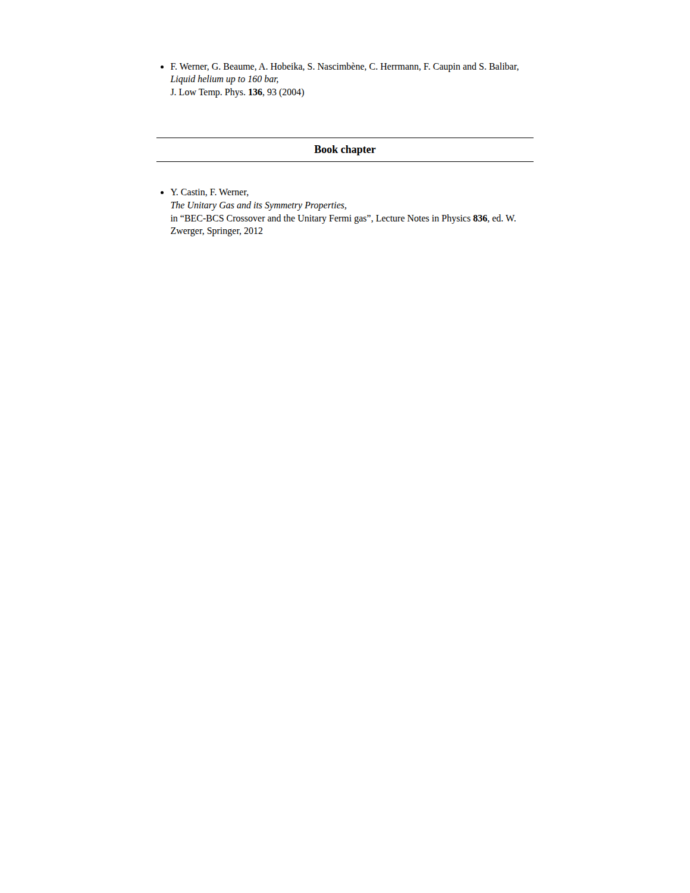F. Werner, G. Beaume, A. Hobeika, S. Nascimbène, C. Herrmann, F. Caupin and S. Balibar, Liquid helium up to 160 bar, J. Low Temp. Phys. 136, 93 (2004)
Book chapter
Y. Castin, F. Werner, The Unitary Gas and its Symmetry Properties, in “BEC-BCS Crossover and the Unitary Fermi gas”, Lecture Notes in Physics 836, ed. W. Zwerger, Springer, 2012